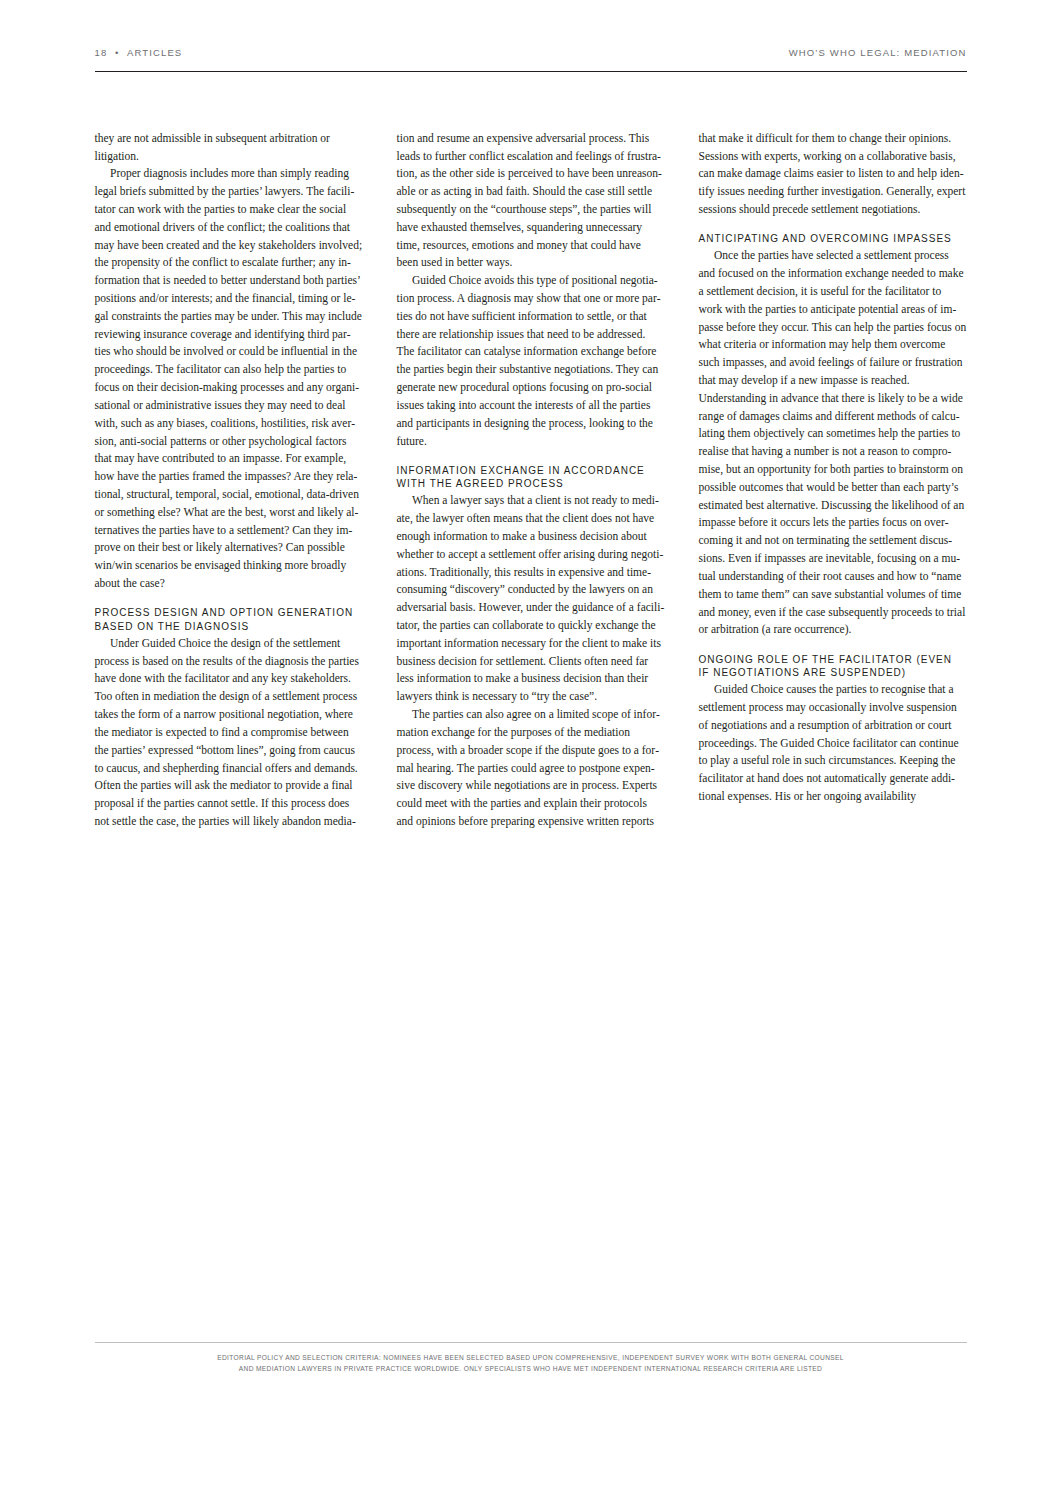18 • Articles
Who’s Who Legal: Mediation
they are not admissible in subsequent arbitration or litigation.
Proper diagnosis includes more than simply reading legal briefs submitted by the parties’ lawyers. The facilitator can work with the parties to make clear the social and emotional drivers of the conflict; the coalitions that may have been created and the key stakeholders involved; the propensity of the conflict to escalate further; any information that is needed to better understand both parties’ positions and/or interests; and the financial, timing or legal constraints the parties may be under. This may include reviewing insurance coverage and identifying third parties who should be involved or could be influential in the proceedings. The facilitator can also help the parties to focus on their decision-making processes and any organisational or administrative issues they may need to deal with, such as any biases, coalitions, hostilities, risk aversion, anti-social patterns or other psychological factors that may have contributed to an impasse. For example, how have the parties framed the impasses? Are they relational, structural, temporal, social, emotional, data-driven or something else? What are the best, worst and likely alternatives the parties have to a settlement? Can they improve on their best or likely alternatives? Can possible win/win scenarios be envisaged thinking more broadly about the case?
Process design and option generation based on the diagnosis
Under Guided Choice the design of the settlement process is based on the results of the diagnosis the parties have done with the facilitator and any key stakeholders. Too often in mediation the design of a settlement process takes the form of a narrow positional negotiation, where the mediator is expected to find a compromise between the parties’ expressed “bottom lines”, going from caucus to caucus, and shepherding financial offers and demands. Often the parties will ask the mediator to provide a final proposal if the parties cannot settle. If this process does not settle the case, the parties will likely abandon mediation and resume an expensive adversarial process. This leads to further conflict escalation and feelings of frustration, as the other side is perceived to have been unreasonable or as acting in bad faith. Should the case still settle subsequently on the “courthouse steps”, the parties will have exhausted themselves, squandering unnecessary time, resources, emotions and money that could have been used in better ways.
Guided Choice avoids this type of positional negotiation process. A diagnosis may show that one or more parties do not have sufficient information to settle, or that there are relationship issues that need to be addressed. The facilitator can catalyse information exchange before the parties begin their substantive negotiations. They can generate new procedural options focusing on pro-social issues taking into account the interests of all the parties and participants in designing the process, looking to the future.
Information exchange in accordance with the agreed process
When a lawyer says that a client is not ready to mediate, the lawyer often means that the client does not have enough information to make a business decision about whether to accept a settlement offer arising during negotiations. Traditionally, this results in expensive and time-consuming “discovery” conducted by the lawyers on an adversarial basis. However, under the guidance of a facilitator, the parties can collaborate to quickly exchange the important information necessary for the client to make its business decision for settlement. Clients often need far less information to make a business decision than their lawyers think is necessary to “try the case”.
The parties can also agree on a limited scope of information exchange for the purposes of the mediation process, with a broader scope if the dispute goes to a formal hearing. The parties could agree to postpone expensive discovery while negotiations are in process. Experts could meet with the parties and explain their protocols and opinions before preparing expensive written reports that make it difficult for them to change their opinions. Sessions with experts, working on a collaborative basis, can make damage claims easier to listen to and help identify issues needing further investigation. Generally, expert sessions should precede settlement negotiations.
Anticipating and overcoming impasses
Once the parties have selected a settlement process and focused on the information exchange needed to make a settlement decision, it is useful for the facilitator to work with the parties to anticipate potential areas of impasse before they occur. This can help the parties focus on what criteria or information may help them overcome such impasses, and avoid feelings of failure or frustration that may develop if a new impasse is reached. Understanding in advance that there is likely to be a wide range of damages claims and different methods of calculating them objectively can sometimes help the parties to realise that having a number is not a reason to compromise, but an opportunity for both parties to brainstorm on possible outcomes that would be better than each party’s estimated best alternative. Discussing the likelihood of an impasse before it occurs lets the parties focus on overcoming it and not on terminating the settlement discussions. Even if impasses are inevitable, focusing on a mutual understanding of their root causes and how to “name them to tame them” can save substantial volumes of time and money, even if the case subsequently proceeds to trial or arbitration (a rare occurrence).
Ongoing role of the facilitator (even if negotiations are suspended)
Guided Choice causes the parties to recognise that a settlement process may occasionally involve suspension of negotiations and a resumption of arbitration or court proceedings. The Guided Choice facilitator can continue to play a useful role in such circumstances. Keeping the facilitator at hand does not automatically generate additional expenses. His or her ongoing availability
Editorial policy and selection criteria: nominees have been selected based upon comprehensive, independent survey work with both general counsel
and mediation lawyers in private practice worldwide. Only specialists who have met independent international research criteria are listed